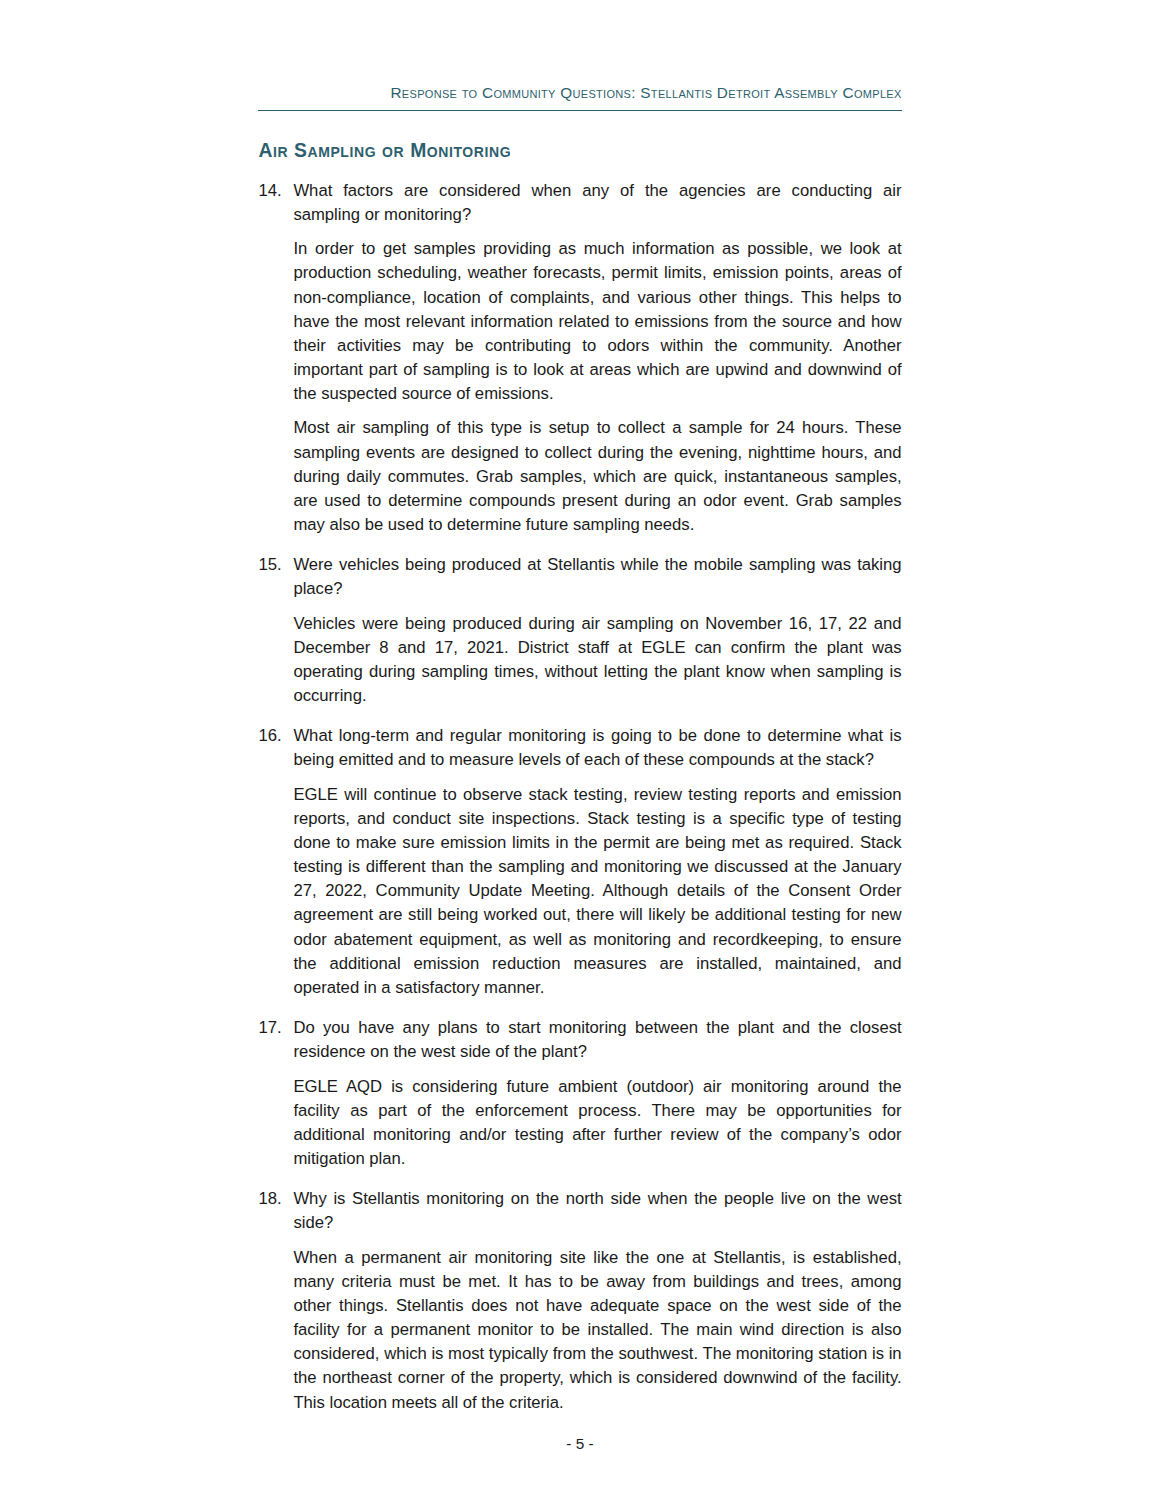Response to Community Questions: Stellantis Detroit Assembly Complex
Air Sampling or Monitoring
What factors are considered when any of the agencies are conducting air sampling or monitoring?
In order to get samples providing as much information as possible, we look at production scheduling, weather forecasts, permit limits, emission points, areas of non-compliance, location of complaints, and various other things. This helps to have the most relevant information related to emissions from the source and how their activities may be contributing to odors within the community. Another important part of sampling is to look at areas which are upwind and downwind of the suspected source of emissions.
Most air sampling of this type is setup to collect a sample for 24 hours. These sampling events are designed to collect during the evening, nighttime hours, and during daily commutes. Grab samples, which are quick, instantaneous samples, are used to determine compounds present during an odor event. Grab samples may also be used to determine future sampling needs.
Were vehicles being produced at Stellantis while the mobile sampling was taking place?
Vehicles were being produced during air sampling on November 16, 17, 22 and December 8 and 17, 2021. District staff at EGLE can confirm the plant was operating during sampling times, without letting the plant know when sampling is occurring.
What long-term and regular monitoring is going to be done to determine what is being emitted and to measure levels of each of these compounds at the stack?
EGLE will continue to observe stack testing, review testing reports and emission reports, and conduct site inspections. Stack testing is a specific type of testing done to make sure emission limits in the permit are being met as required. Stack testing is different than the sampling and monitoring we discussed at the January 27, 2022, Community Update Meeting. Although details of the Consent Order agreement are still being worked out, there will likely be additional testing for new odor abatement equipment, as well as monitoring and recordkeeping, to ensure the additional emission reduction measures are installed, maintained, and operated in a satisfactory manner.
Do you have any plans to start monitoring between the plant and the closest residence on the west side of the plant?
EGLE AQD is considering future ambient (outdoor) air monitoring around the facility as part of the enforcement process. There may be opportunities for additional monitoring and/or testing after further review of the company’s odor mitigation plan.
Why is Stellantis monitoring on the north side when the people live on the west side?
When a permanent air monitoring site like the one at Stellantis, is established, many criteria must be met. It has to be away from buildings and trees, among other things. Stellantis does not have adequate space on the west side of the facility for a permanent monitor to be installed. The main wind direction is also considered, which is most typically from the southwest. The monitoring station is in the northeast corner of the property, which is considered downwind of the facility. This location meets all of the criteria.
- 5 -